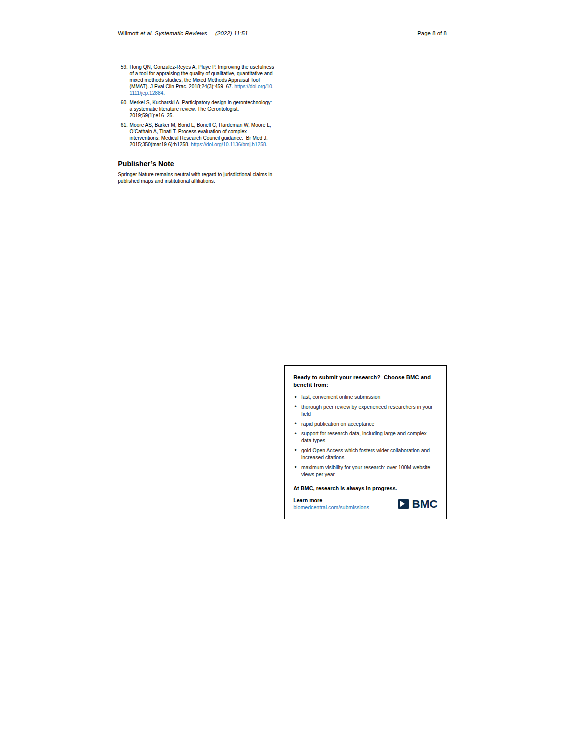Willmott et al. Systematic Reviews (2022) 11:51
Page 8 of 8
59. Hong QN, Gonzalez-Reyes A, Pluye P. Improving the usefulness of a tool for appraising the quality of qualitative, quantitative and mixed methods studies, the Mixed Methods Appraisal Tool (MMAT). J Eval Clin Prac. 2018;24(3):459–67. https://doi.org/10.1111/jep.12884.
60. Merkel S, Kucharski A. Participatory design in gerontechnology: a systematic literature review. The Gerontologist. 2019;59(1):e16–25.
61. Moore AS, Barker M, Bond L, Bonell C, Hardeman W, Moore L, O’Cathain A, Tinati T. Process evaluation of complex interventions: Medical Research Council guidance. Br Med J. 2015;350(mar19 6):h1258. https://doi.org/10.1136/bmj.h1258.
Publisher’s Note
Springer Nature remains neutral with regard to jurisdictional claims in published maps and institutional affiliations.
Ready to submit your research? Choose BMC and benefit from:
fast, convenient online submission
thorough peer review by experienced researchers in your field
rapid publication on acceptance
support for research data, including large and complex data types
gold Open Access which fosters wider collaboration and increased citations
maximum visibility for your research: over 100M website views per year
At BMC, research is always in progress.
Learn more biomedcentral.com/submissions
BMC